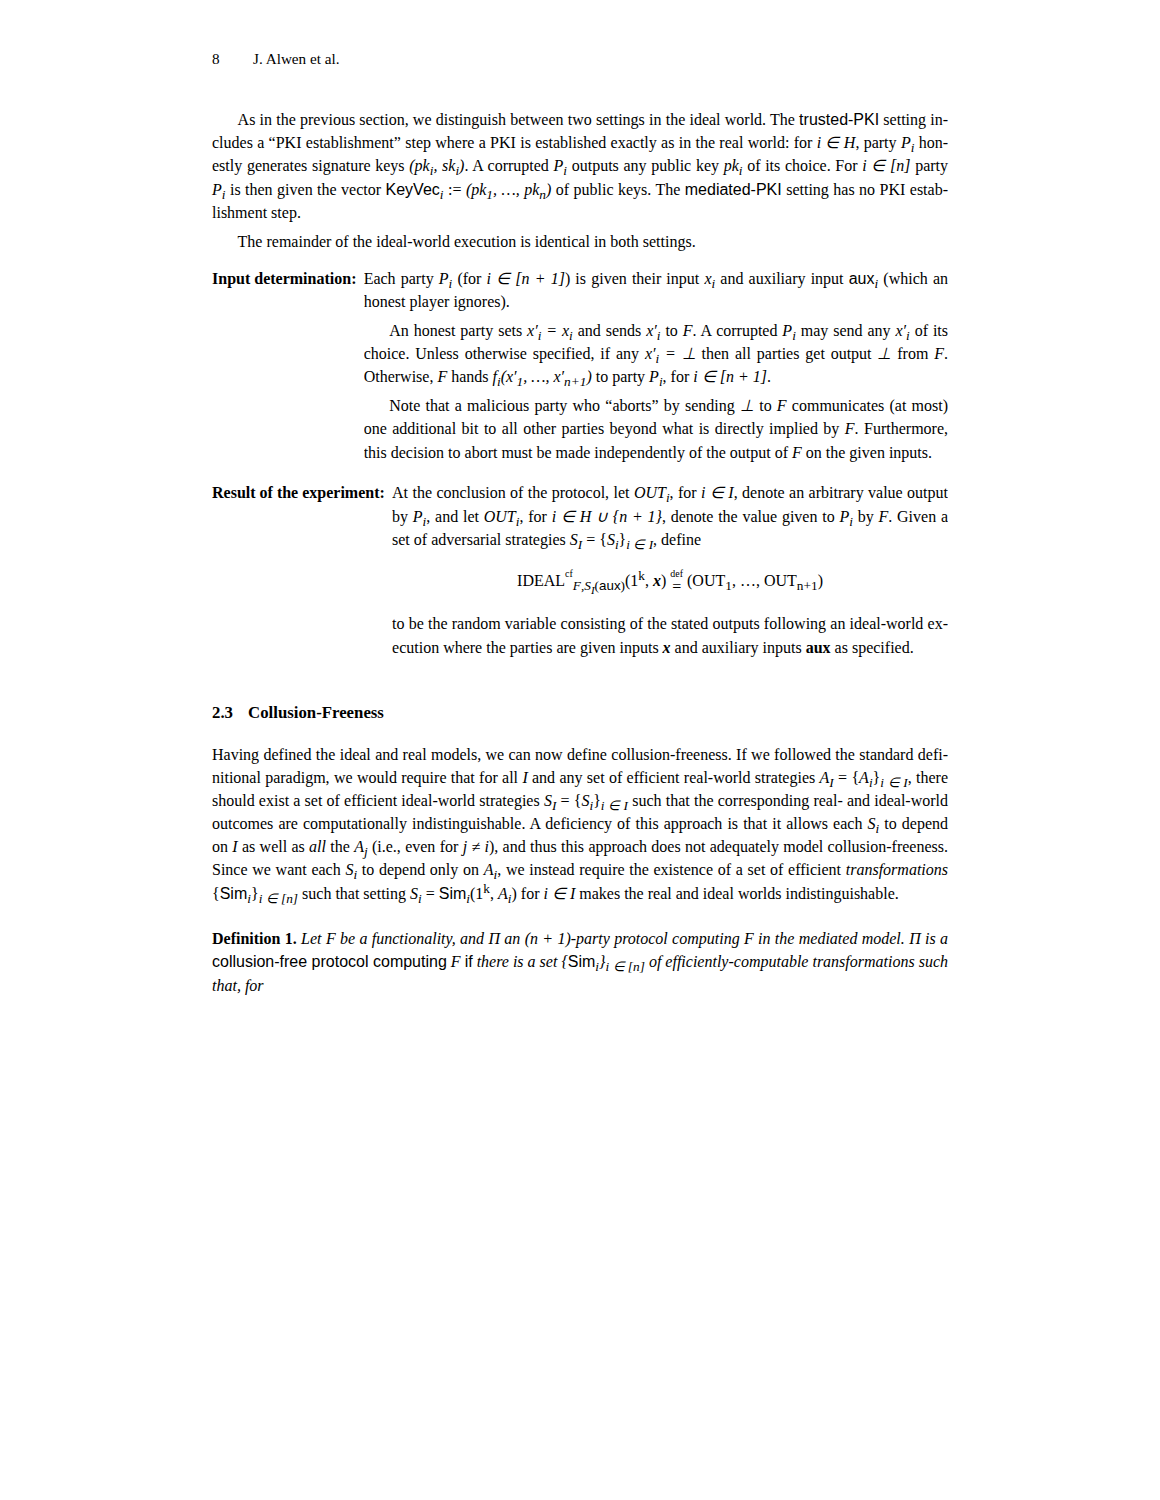8 J. Alwen et al.
As in the previous section, we distinguish between two settings in the ideal world. The trusted-PKI setting includes a “PKI establishment” step where a PKI is established exactly as in the real world: for i ∈ H, party Pi honestly generates signature keys (pki, ski). A corrupted Pi outputs any public key pki of its choice. For i ∈ [n] party Pi is then given the vector KeyVeci := (pk1, …, pkn) of public keys. The mediated-PKI setting has no PKI establishment step.
The remainder of the ideal-world execution is identical in both settings.
Input determination:
Each party Pi (for i ∈ [n + 1]) is given their input xi and auxiliary input auxi (which an honest player ignores).
An honest party sets x′i = xi and sends x′i to F. A corrupted Pi may send any x′i of its choice. Unless otherwise specified, if any x′i = ⊥ then all parties get output ⊥ from F. Otherwise, F hands fi(x′1, …, x′n+1) to party Pi, for i ∈ [n + 1].
Note that a malicious party who “aborts” by sending ⊥ to F communicates (at most) one additional bit to all other parties beyond what is directly implied by F. Furthermore, this decision to abort must be made independently of the output of F on the given inputs.
Result of the experiment:
At the conclusion of the protocol, let OUTi, for i ∈ I, denote an arbitrary value output by Pi, and let OUTi, for i ∈ H ∪ {n + 1}, denote the value given to Pi by F. Given a set of adversarial strategies SI = {Si}i ∈ I, define
IDEALcf F,SI(aux)(1k, x) def= (OUT1, …, OUTn+1)
to be the random variable consisting of the stated outputs following an ideal-world execution where the parties are given inputs x and auxiliary inputs aux as specified.
2.3 Collusion-Freeness
Having defined the ideal and real models, we can now define collusion-freeness. If we followed the standard definitional paradigm, we would require that for all I and any set of efficient real-world strategies AI = {Ai}i ∈ I, there should exist a set of efficient ideal-world strategies SI = {Si}i ∈ I such that the corresponding real- and ideal-world outcomes are computationally indistinguishable. A deficiency of this approach is that it allows each Si to depend on I as well as all the Aj (i.e., even for j ≠ i), and thus this approach does not adequately model collusion-freeness. Since we want each Si to depend only on Ai, we instead require the existence of a set of efficient transformations {Simi}i ∈ [n] such that setting Si = Simi(1k, Ai) for i ∈ I makes the real and ideal worlds indistinguishable.
Definition 1. Let F be a functionality, and Π an (n + 1)-party protocol computing F in the mediated model. Π is a collusion-free protocol computing F if there is a set {Simi}i ∈ [n] of efficiently-computable transformations such that, for